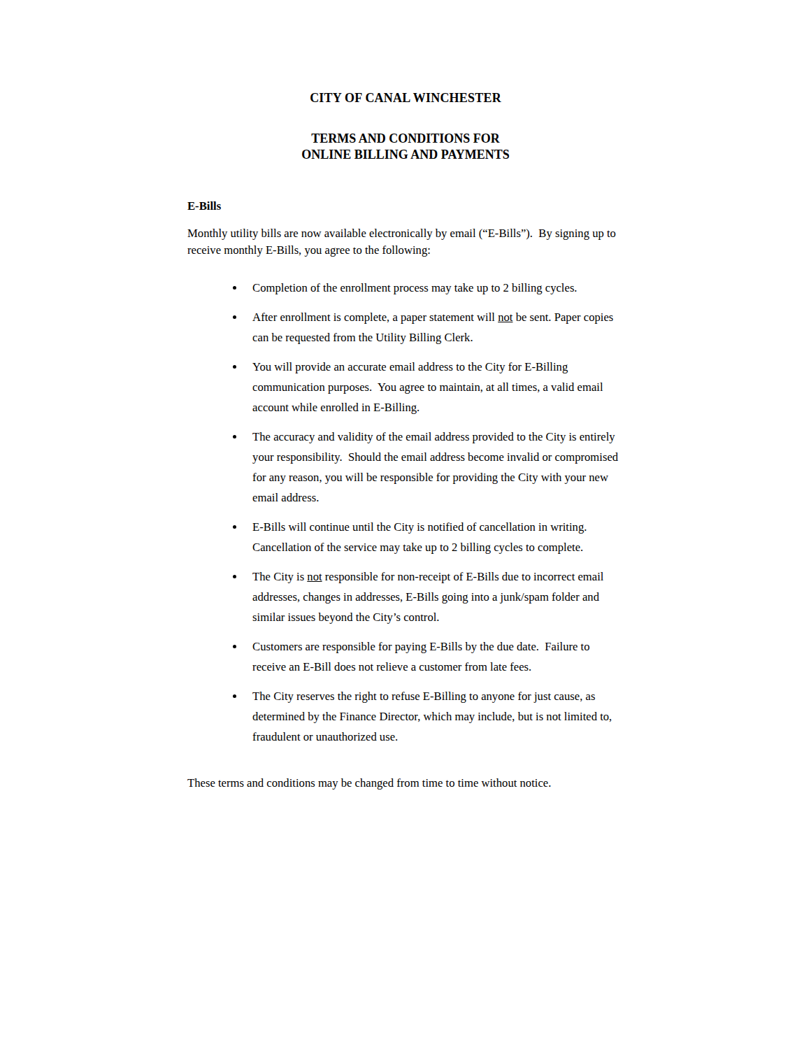CITY OF CANAL WINCHESTER
TERMS AND CONDITIONS FOR
ONLINE BILLING AND PAYMENTS
E-Bills
Monthly utility bills are now available electronically by email (“E-Bills”). By signing up to receive monthly E-Bills, you agree to the following:
Completion of the enrollment process may take up to 2 billing cycles.
After enrollment is complete, a paper statement will not be sent. Paper copies can be requested from the Utility Billing Clerk.
You will provide an accurate email address to the City for E-Billing communication purposes. You agree to maintain, at all times, a valid email account while enrolled in E-Billing.
The accuracy and validity of the email address provided to the City is entirely your responsibility. Should the email address become invalid or compromised for any reason, you will be responsible for providing the City with your new email address.
E-Bills will continue until the City is notified of cancellation in writing. Cancellation of the service may take up to 2 billing cycles to complete.
The City is not responsible for non-receipt of E-Bills due to incorrect email addresses, changes in addresses, E-Bills going into a junk/spam folder and similar issues beyond the City’s control.
Customers are responsible for paying E-Bills by the due date. Failure to receive an E-Bill does not relieve a customer from late fees.
The City reserves the right to refuse E-Billing to anyone for just cause, as determined by the Finance Director, which may include, but is not limited to, fraudulent or unauthorized use.
These terms and conditions may be changed from time to time without notice.